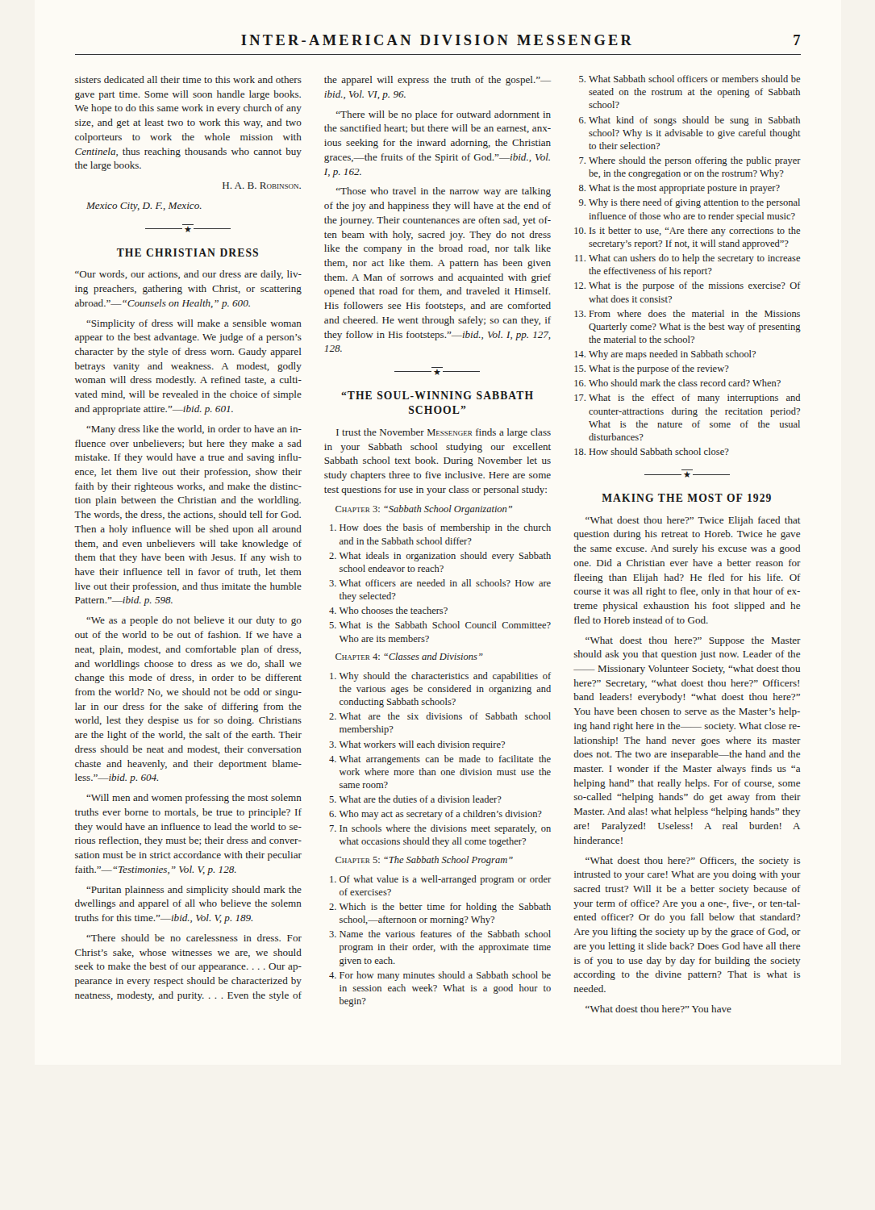INTER-AMERICAN DIVISION MESSENGER 7
sisters dedicated all their time to this work and others gave part time. Some will soon handle large books. We hope to do this same work in every church of any size, and get at least two to work this way, and two colporteurs to work the whole mission with Centinela, thus reaching thousands who cannot buy the large books.
H. A. B. Robinson.
Mexico City, D. F., Mexico.
★
THE CHRISTIAN DRESS
“Our words, our actions, and our dress are daily, living preachers, gathering with Christ, or scattering abroad.”—“Counsels on Health,” p. 600.
“Simplicity of dress will make a sensible woman appear to the best advantage. We judge of a person’s character by the style of dress worn. Gaudy apparel betrays vanity and weakness. A modest, godly woman will dress modestly. A refined taste, a cultivated mind, will be revealed in the choice of simple and appropriate attire.”—ibid. p. 601.
“Many dress like the world, in order to have an influence over unbelievers; but here they make a sad mistake. If they would have a true and saving influence, let them live out their profession, show their faith by their righteous works, and make the distinction plain between the Christian and the worldling. The words, the dress, the actions, should tell for God. Then a holy influence will be shed upon all around them, and even unbelievers will take knowledge of them that they have been with Jesus. If any wish to have their influence tell in favor of truth, let them live out their profession, and thus imitate the humble Pattern.”—ibid. p. 598.
“We as a people do not believe it our duty to go out of the world to be out of fashion. If we have a neat, plain, modest, and comfortable plan of dress, and worldlings choose to dress as we do, shall we change this mode of dress, in order to be different from the world? No, we should not be odd or singular in our dress for the sake of differing from the world, lest they despise us for so doing. Christians are the light of the world, the salt of the earth. Their dress should be neat and modest, their conversation chaste and heavenly, and their deportment blameless.”—ibid. p. 604.
“Will men and women professing the most solemn truths ever borne to mortals, be true to principle? If they would have an influence to lead the world to serious reflection, they must be; their dress and conversation must be in strict accordance with their peculiar faith.”—“Testimonies,” Vol. V, p. 128.
“Puritan plainness and simplicity should mark the dwellings and apparel of all who believe the solemn truths for this time.”—ibid., Vol. V, p. 189.
“There should be no carelessness in dress. For Christ’s sake, whose witnesses we are, we should seek to make the best of our appearance. . . . Our appearance in every respect should be characterized by neatness, modesty, and purity. . . . Even the style of the apparel will express the truth of the gospel.”—ibid., Vol. VI, p. 96.
“There will be no place for outward adornment in the sanctified heart; but there will be an earnest, anxious seeking for the inward adorning, the Christian graces,—the fruits of the Spirit of God.”—ibid., Vol. I, p. 162.
“Those who travel in the narrow way are talking of the joy and happiness they will have at the end of the journey. Their countenances are often sad, yet often beam with holy, sacred joy. They do not dress like the company in the broad road, nor talk like them, nor act like them. A pattern has been given them. A Man of sorrows and acquainted with grief opened that road for them, and traveled it Himself. His followers see His footsteps, and are comforted and cheered. He went through safely; so can they, if they follow in His footsteps.”—ibid., Vol. I, pp. 127, 128.
★
“THE SOUL-WINNING SABBATH SCHOOL”
I trust the November Messenger finds a large class in your Sabbath school studying our excellent Sabbath school text book. During November let us study chapters three to five inclusive. Here are some test questions for use in your class or personal study:
Chapter 3: “Sabbath School Organization”
How does the basis of membership in the church and in the Sabbath school differ?
What ideals in organization should every Sabbath school endeavor to reach?
What officers are needed in all schools? How are they selected?
Who chooses the teachers?
What is the Sabbath School Council Committee? Who are its members?
Chapter 4: “Classes and Divisions”
Why should the characteristics and capabilities of the various ages be considered in organizing and conducting Sabbath schools?
What are the six divisions of Sabbath school membership?
What workers will each division require?
What arrangements can be made to facilitate the work where more than one division must use the same room?
What are the duties of a division leader?
Who may act as secretary of a children’s division?
In schools where the divisions meet separately, on what occasions should they all come together?
Chapter 5: “The Sabbath School Program”
Of what value is a well-arranged program or order of exercises?
Which is the better time for holding the Sabbath school,—afternoon or morning? Why?
Name the various features of the Sabbath school program in their order, with the approximate time given to each.
For how many minutes should a Sabbath school be in session each week? What is a good hour to begin?
What Sabbath school officers or members should be seated on the rostrum at the opening of Sabbath school?
What kind of songs should be sung in Sabbath school? Why is it advisable to give careful thought to their selection?
Where should the person offering the public prayer be, in the congregation or on the rostrum? Why?
What is the most appropriate posture in prayer?
Why is there need of giving attention to the personal influence of those who are to render special music?
Is it better to use, “Are there any corrections to the secretary’s report? If not, it will stand approved”?
What can ushers do to help the secretary to increase the effectiveness of his report?
What is the purpose of the missions exercise? Of what does it consist?
From where does the material in the Missions Quarterly come? What is the best way of presenting the material to the school?
Why are maps needed in Sabbath school?
What is the purpose of the review?
Who should mark the class record card? When?
What is the effect of many interruptions and counter-attractions during the recitation period? What is the nature of some of the usual disturbances?
How should Sabbath school close?
★
MAKING THE MOST OF 1929
“What doest thou here?” Twice Elijah faced that question during his retreat to Horeb. Twice he gave the same excuse. And surely his excuse was a good one. Did a Christian ever have a better reason for fleeing than Elijah had? He fled for his life. Of course it was all right to flee, only in that hour of extreme physical exhaustion his foot slipped and he fled to Horeb instead of to God.
“What doest thou here?” Suppose the Master should ask you that question just now. Leader of the —— Missionary Volunteer Society, “what doest thou here?” Secretary, “what doest thou here?” Officers! band leaders! everybody! “what doest thou here?” You have been chosen to serve as the Master’s helping hand right here in the—— society. What close relationship! The hand never goes where its master does not. The two are inseparable—the hand and the master. I wonder if the Master always finds us “a helping hand” that really helps. For of course, some so-called “helping hands” do get away from their Master. And alas! what helpless “helping hands” they are! Paralyzed! Useless! A real burden! A hinderance!
“What doest thou here?” Officers, the society is intrusted to your care! What are you doing with your sacred trust? Will it be a better society because of your term of office? Are you a one-, five-, or ten-talented officer? Or do you fall below that standard? Are you lifting the society up by the grace of God, or are you letting it slide back? Does God have all there is of you to use day by day for building the society according to the divine pattern? That is what is needed.
“What doest thou here?” You have